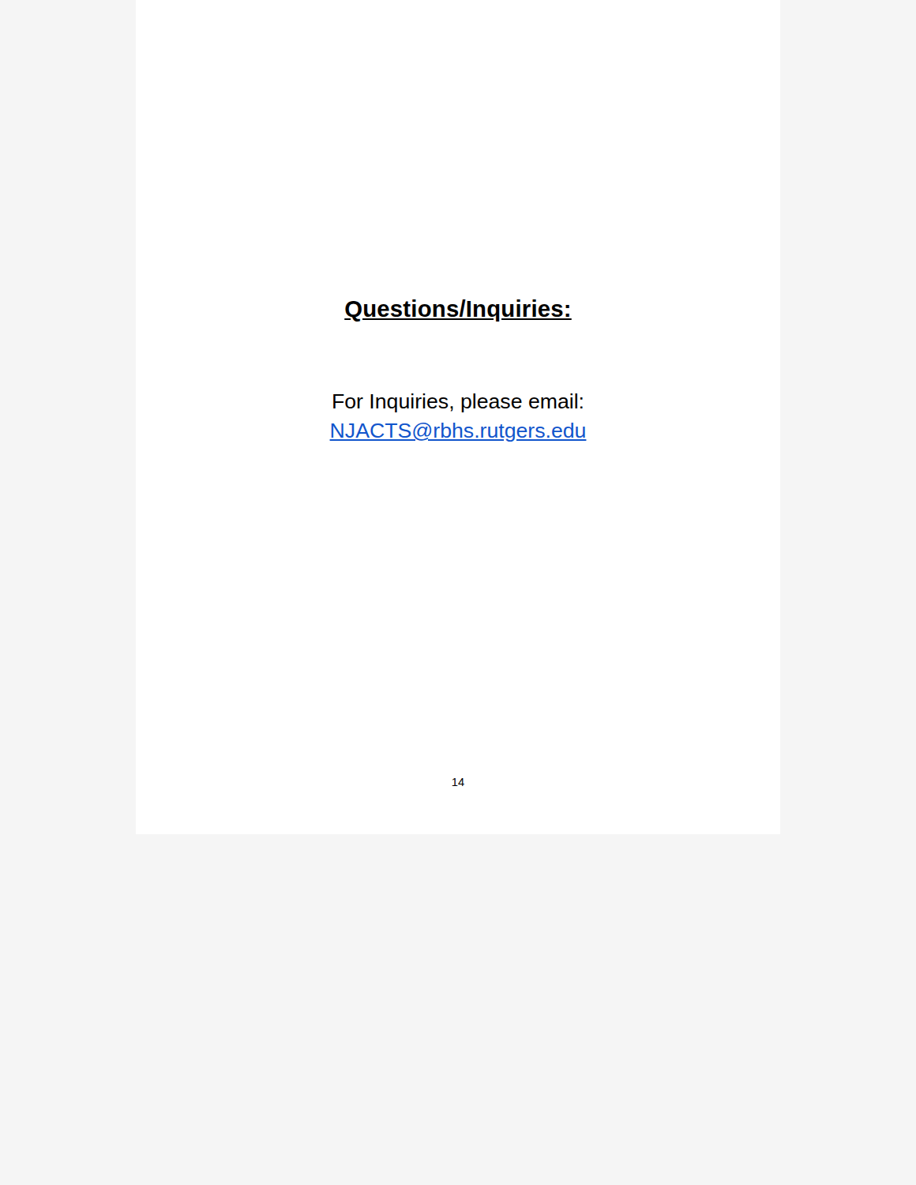Questions/Inquiries:
For Inquiries, please email: NJACTS@rbhs.rutgers.edu
14